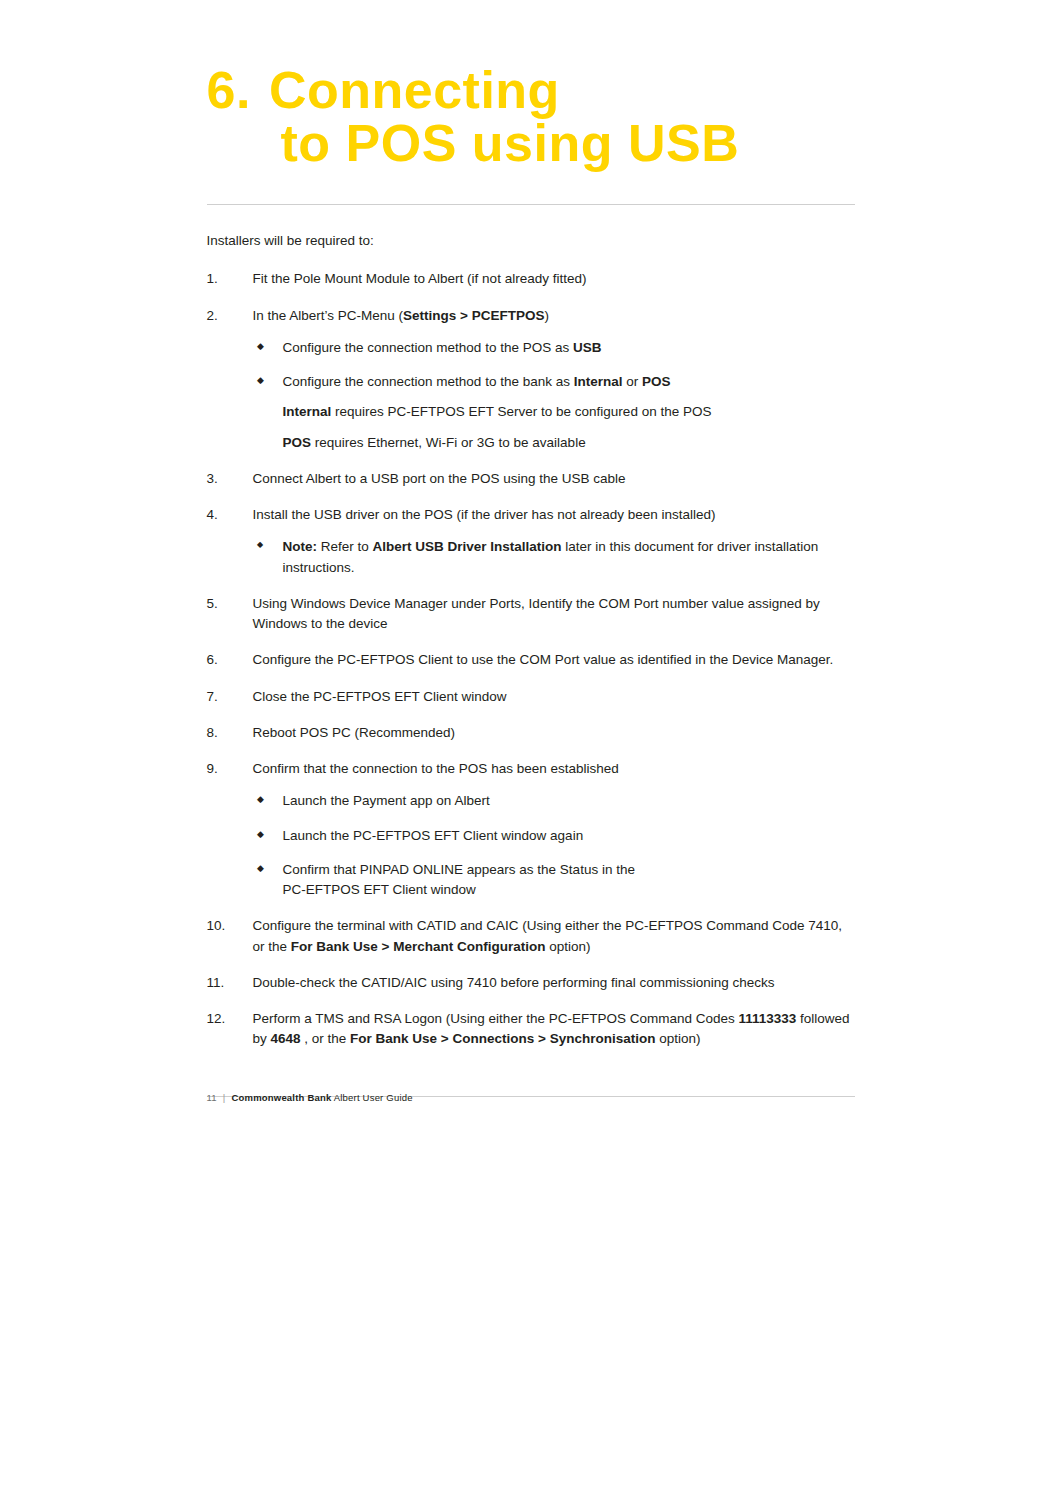6. Connecting to POS using USB
Installers will be required to:
Fit the Pole Mount Module to Albert (if not already fitted)
In the Albert’s PC-Menu (Settings > PCEFTPOS)
Configure the connection method to the POS as USB
Configure the connection method to the bank as Internal or POS
Internal requires PC-EFTPOS EFT Server to be configured on the POS
POS requires Ethernet, Wi-Fi or 3G to be available
Connect Albert to a USB port on the POS using the USB cable
Install the USB driver on the POS (if the driver has not already been installed)
Note: Refer to Albert USB Driver Installation later in this document for driver installation instructions.
Using Windows Device Manager under Ports, Identify the COM Port number value assigned by Windows to the device
Configure the PC-EFTPOS Client to use the COM Port value as identified in the Device Manager.
Close the PC-EFTPOS EFT Client window
Reboot POS PC (Recommended)
Confirm that the connection to the POS has been established
Launch the Payment app on Albert
Launch the PC-EFTPOS EFT Client window again
Confirm that PINPAD ONLINE appears as the Status in the
PC-EFTPOS EFT Client window
Configure the terminal with CATID and CAIC (Using either the PC-EFTPOS Command Code 7410, or the For Bank Use > Merchant Configuration option)
Double-check the CATID/AIC using 7410 before performing final commissioning checks
Perform a TMS and RSA Logon (Using either the PC-EFTPOS Command Codes 11113333 followed by 4648 , or the For Bank Use > Connections > Synchronisation option)
11|Commonwealth Bank Albert User Guide